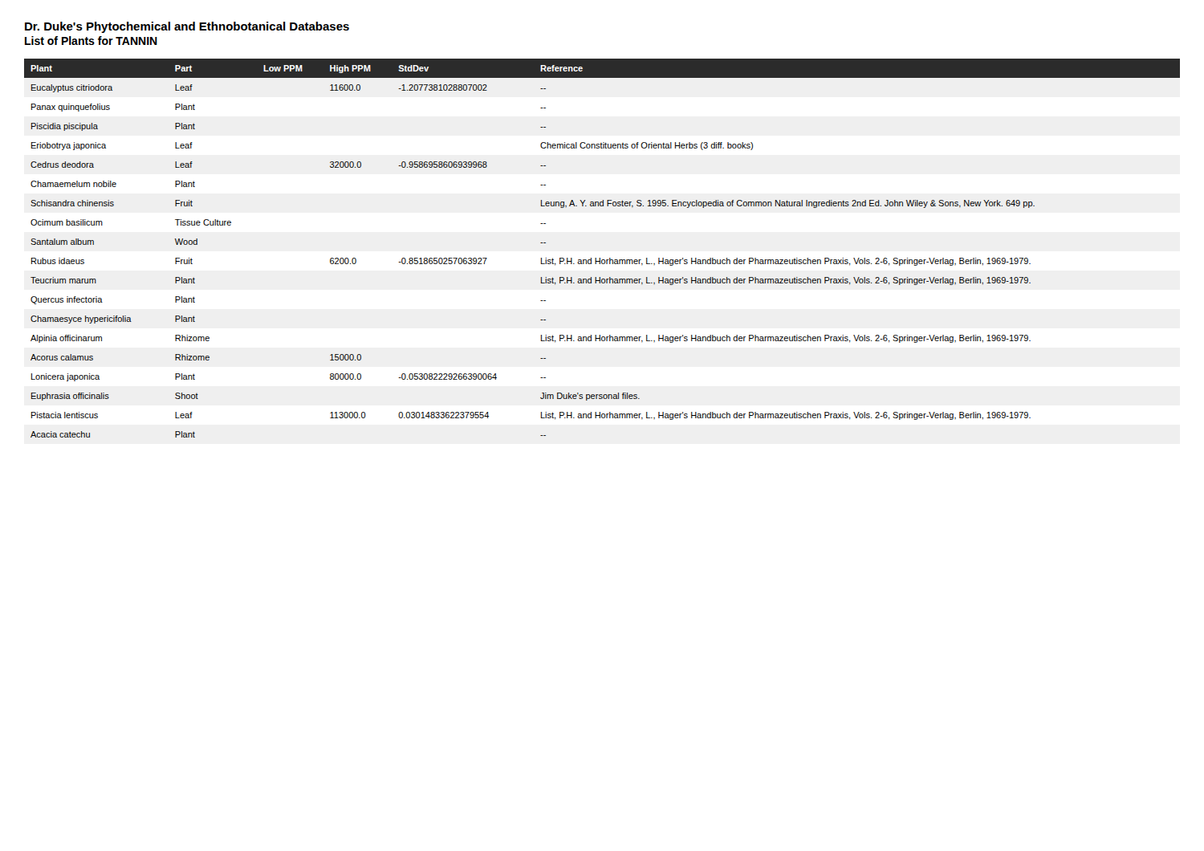Dr. Duke's Phytochemical and Ethnobotanical Databases
List of Plants for TANNIN
| Plant | Part | Low PPM | High PPM | StdDev | Reference |
| --- | --- | --- | --- | --- | --- |
| Eucalyptus citriodora | Leaf | | 11600.0 | -1.2077381028807002 | -- |
| Panax quinquefolius | Plant | | | | -- |
| Piscidia piscipula | Plant | | | | -- |
| Eriobotrya japonica | Leaf | | | | Chemical Constituents of Oriental Herbs (3 diff. books) |
| Cedrus deodora | Leaf | | 32000.0 | -0.9586958606939968 | -- |
| Chamaemelum nobile | Plant | | | | -- |
| Schisandra chinensis | Fruit | | | | Leung, A. Y. and Foster, S. 1995. Encyclopedia of Common Natural Ingredients 2nd Ed. John Wiley & Sons, New York. 649 pp. |
| Ocimum basilicum | Tissue Culture | | | | -- |
| Santalum album | Wood | | | | -- |
| Rubus idaeus | Fruit | | 6200.0 | -0.8518650257063927 | List, P.H. and Horhammer, L., Hager's Handbuch der Pharmazeutischen Praxis, Vols. 2-6, Springer-Verlag, Berlin, 1969-1979. |
| Teucrium marum | Plant | | | | List, P.H. and Horhammer, L., Hager's Handbuch der Pharmazeutischen Praxis, Vols. 2-6, Springer-Verlag, Berlin, 1969-1979. |
| Quercus infectoria | Plant | | | | -- |
| Chamaesyce hypericifolia | Plant | | | | -- |
| Alpinia officinarum | Rhizome | | | | List, P.H. and Horhammer, L., Hager's Handbuch der Pharmazeutischen Praxis, Vols. 2-6, Springer-Verlag, Berlin, 1969-1979. |
| Acorus calamus | Rhizome | | 15000.0 | | -- |
| Lonicera japonica | Plant | | 80000.0 | -0.053082229266390064 | -- |
| Euphrasia officinalis | Shoot | | | | Jim Duke's personal files. |
| Pistacia lentiscus | Leaf | | 113000.0 | 0.03014833622379554 | List, P.H. and Horhammer, L., Hager's Handbuch der Pharmazeutischen Praxis, Vols. 2-6, Springer-Verlag, Berlin, 1969-1979. |
| Acacia catechu | Plant | | | | -- |